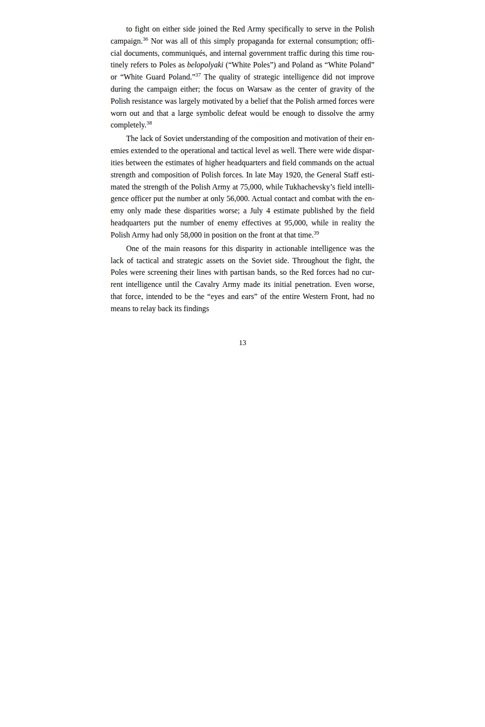to fight on either side joined the Red Army specifically to serve in the Polish campaign.36 Nor was all of this simply propaganda for external consumption; official documents, communiqués, and internal government traffic during this time routinely refers to Poles as belopolyaki (“White Poles”) and Poland as “White Poland” or “White Guard Poland.”37 The quality of strategic intelligence did not improve during the campaign either; the focus on Warsaw as the center of gravity of the Polish resistance was largely motivated by a belief that the Polish armed forces were worn out and that a large symbolic defeat would be enough to dissolve the army completely.38
The lack of Soviet understanding of the composition and motivation of their enemies extended to the operational and tactical level as well. There were wide disparities between the estimates of higher headquarters and field commands on the actual strength and composition of Polish forces. In late May 1920, the General Staff estimated the strength of the Polish Army at 75,000, while Tukhachevsky’s field intelligence officer put the number at only 56,000. Actual contact and combat with the enemy only made these disparities worse; a July 4 estimate published by the field headquarters put the number of enemy effectives at 95,000, while in reality the Polish Army had only 58,000 in position on the front at that time.39
One of the main reasons for this disparity in actionable intelligence was the lack of tactical and strategic assets on the Soviet side. Throughout the fight, the Poles were screening their lines with partisan bands, so the Red forces had no current intelligence until the Cavalry Army made its initial penetration. Even worse, that force, intended to be the “eyes and ears” of the entire Western Front, had no means to relay back its findings
13